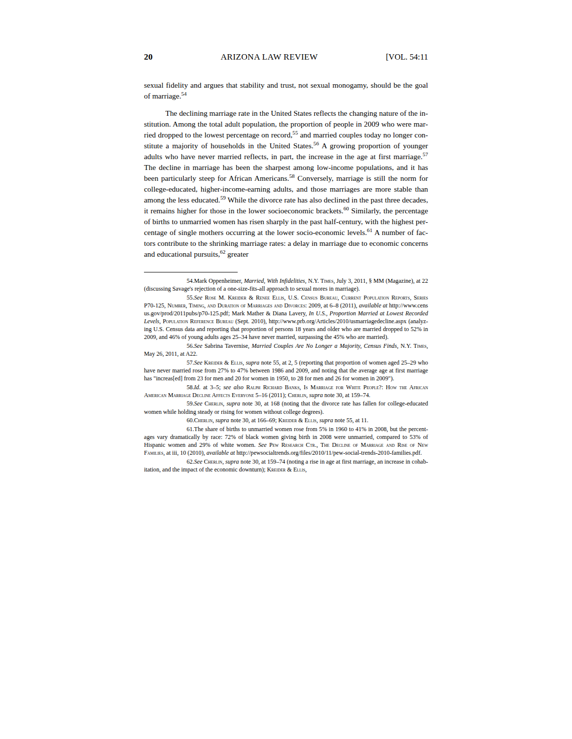20 ARIZONA LAW REVIEW [VOL. 54:11
sexual fidelity and argues that stability and trust, not sexual monogamy, should be the goal of marriage.54
The declining marriage rate in the United States reflects the changing nature of the institution. Among the total adult population, the proportion of people in 2009 who were married dropped to the lowest percentage on record,55 and married couples today no longer constitute a majority of households in the United States.56 A growing proportion of younger adults who have never married reflects, in part, the increase in the age at first marriage.57 The decline in marriage has been the sharpest among low-income populations, and it has been particularly steep for African Americans.58 Conversely, marriage is still the norm for college-educated, higher-income-earning adults, and those marriages are more stable than among the less educated.59 While the divorce rate has also declined in the past three decades, it remains higher for those in the lower socioeconomic brackets.60 Similarly, the percentage of births to unmarried women has risen sharply in the past half-century, with the highest percentage of single mothers occurring at the lower socio-economic levels.61 A number of factors contribute to the shrinking marriage rates: a delay in marriage due to economic concerns and educational pursuits,62 greater
54. Mark Oppenheimer, Married, With Infidelities, N.Y. Times, July 3, 2011, § MM (Magazine), at 22 (discussing Savage's rejection of a one-size-fits-all approach to sexual mores in marriage).
55. See Rose M. Kreider & Renee Ellis, U.S. Census Bureau, Current Population Reports, Series P70-125, Number, Timing, and Duration of Marriages and Divorces: 2009, at 6–8 (2011), available at http://www.census.gov/prod/2011pubs/p70-125.pdf; Mark Mather & Diana Lavery, In U.S., Proportion Married at Lowest Recorded Levels, Population Reference Bureau (Sept. 2010), http://www.prb.org/Articles/2010/usmarriagedecline.aspx (analyzing U.S. Census data and reporting that proportion of persons 18 years and older who are married dropped to 52% in 2009, and 46% of young adults ages 25–34 have never married, surpassing the 45% who are married).
56. See Sabrina Tavernise, Married Couples Are No Longer a Majority, Census Finds, N.Y. Times, May 26, 2011, at A22.
57. See Kreider & Ellis, supra note 55, at 2, 5 (reporting that proportion of women aged 25–29 who have never married rose from 27% to 47% between 1986 and 2009, and noting that the average age at first marriage has "increas[ed] from 23 for men and 20 for women in 1950, to 28 for men and 26 for women in 2009").
58. Id. at 3–5; see also Ralph Richard Banks, Is Marriage for White People?: How the African American Marriage Decline Affects Everyone 5–16 (2011); Cherlin, supra note 30, at 159–74.
59. See Cherlin, supra note 30, at 168 (noting that the divorce rate has fallen for college-educated women while holding steady or rising for women without college degrees).
60. Cherlin, supra note 30, at 166–69; Kreider & Ellis, supra note 55, at 11.
61. The share of births to unmarried women rose from 5% in 1960 to 41% in 2008, but the percentages vary dramatically by race: 72% of black women giving birth in 2008 were unmarried, compared to 53% of Hispanic women and 29% of white women. See Pew Research Ctr., The Decline of Marriage and Rise of New Families, at iii, 10 (2010), available at http://pewsocialtrends.org/files/2010/11/pew-social-trends-2010-families.pdf.
62. See Cherlin, supra note 30, at 159–74 (noting a rise in age at first marriage, an increase in cohabitation, and the impact of the economic downturn); Kreider & Ellis,